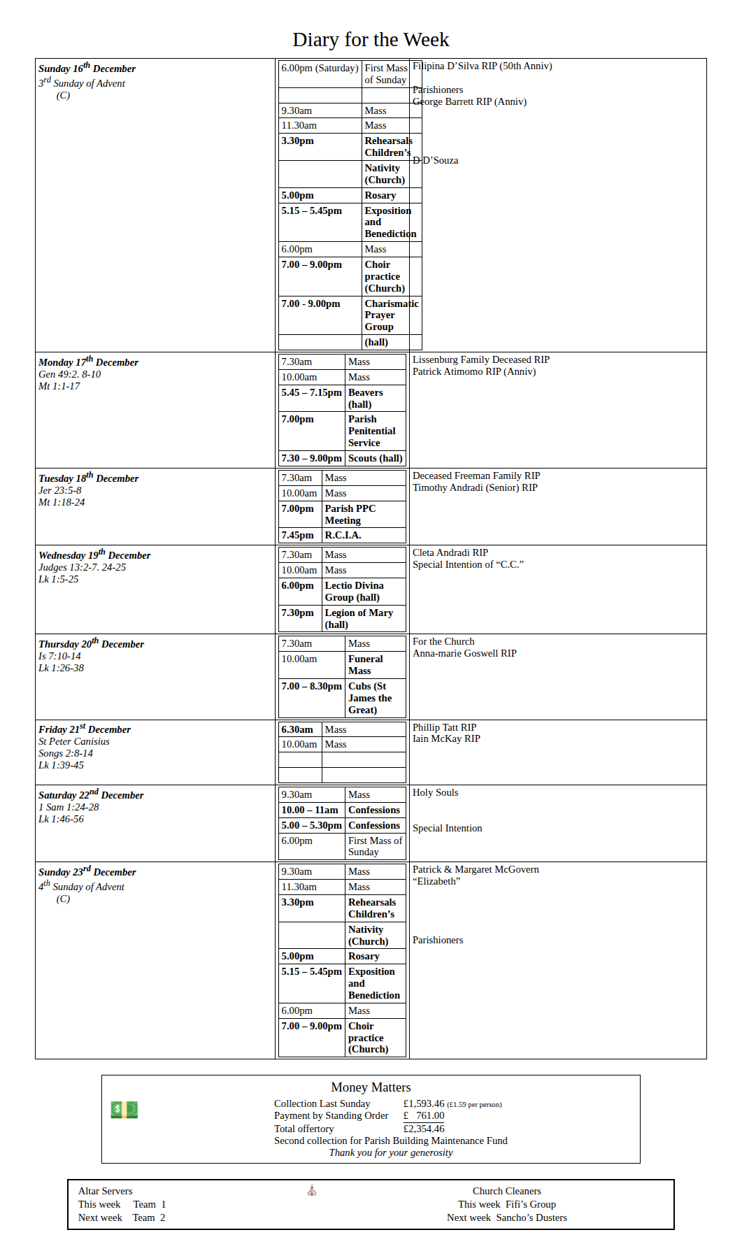Diary for the Week
| Sunday 16 th December 3 rd Sunday of Advent (C) | / 6.00pm (Saturday) / First Mass of Sunday / / 9.30am / Mass / / 11.30am / Mass / / 3.30pm / Rehearsals Children’s / / / Nativity (Church) / / 5.00pm / Rosary / / 5.15 – 5.45pm / Exposition and Benediction / / 6.00pm / Mass / / 7.00 – 9.00pm / Choir practice (Church) / / 7.00 - 9.00pm / Charismatic Prayer Group / / / (hall) / | Filipina D’Silva RIP (50th Anniv) Parishioners George Barrett RIP (Anniv) D D’Souza |
| Monday 17 th December Gen 49:2. 8-10 Mt 1:1-17 | / 7.30am / Mass / / 10.00am / Mass / / 5.45 – 7.15pm / Beavers (hall) / / 7.00pm / Parish Penitential Service / / 7.30 – 9.00pm / Scouts (hall) / | Lissenburg Family Deceased RIP Patrick Atimomo RIP (Anniv) |
| Tuesday 18 th December Jer 23:5-8 Mt 1:18-24 | / 7.30am / Mass / / 10.00am / Mass / / 7.00pm / Parish PPC Meeting / / 7.45pm / R.C.I.A. / | Deceased Freeman Family RIP Timothy Andradi (Senior) RIP |
| Wednesday 19 th December Judges 13:2-7. 24-25 Lk 1:5-25 | / 7.30am / Mass / / 10.00am / Mass / / 6.00pm / Lectio Divina Group (hall) / / 7.30pm / Legion of Mary (hall) / | Cleta Andradi RIP Special Intention of “C.C.” |
| Thursday 20 th December Is 7:10-14 Lk 1:26-38 | / 7.30am / Mass / / 10.00am / Funeral Mass / / 7.00 – 8.30pm / Cubs (St James the Great) / | For the Church Anna-marie Goswell RIP |
| Friday 21 st December St Peter Canisius Songs 2:8-14 Lk 1:39-45 | / 6.30am / Mass / / 10.00am / Mass / | Phillip Tatt RIP Iain McKay RIP |
| Saturday 22 nd December 1 Sam 1:24-28 Lk 1:46-56 | / 9.30am / Mass / / 10.00 – 11am / Confessions / / 5.00 – 5.30pm / Confessions / / 6.00pm / First Mass of Sunday / | Holy Souls Special Intention |
| Sunday 23 rd December 4 th Sunday of Advent (C) | / 9.30am / Mass / / 11.30am / Mass / / 3.30pm / Rehearsals Children’s / / / Nativity (Church) / / 5.00pm / Rosary / / 5.15 – 5.45pm / Exposition and Benediction / / 6.00pm / Mass / / 7.00 – 9.00pm / Choir practice (Church) / | Patrick & Margaret McGovern “Elizabeth” Parishioners |
Money Matters
💵
| Collection Last Sunday | £1,593.46 (£1.59 per person) |
| Payment by Standing Order | £ 761.00 |
| Total offertory | £2,354.46 |
| Second collection for Parish Building Maintenance Fund |
| Thank you for your generosity |
| Altar Servers | ⛪ | Church Cleaners |
| This week Team 1 | | This week Fifi’s Group |
| Next week Team 2 | | Next week Sancho’s Dusters |